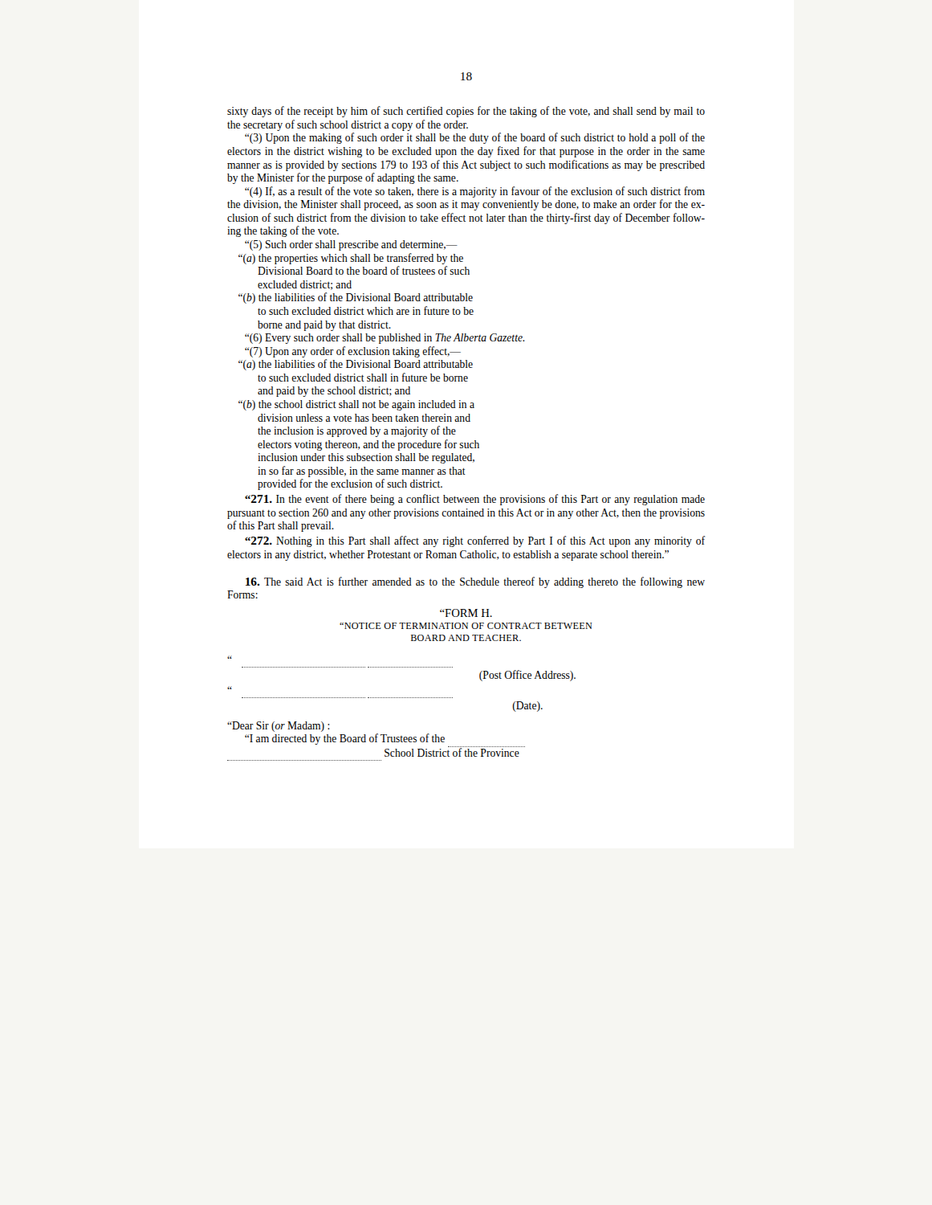18
sixty days of the receipt by him of such certified copies for the taking of the vote, and shall send by mail to the secretary of such school district a copy of the order.
“(3) Upon the making of such order it shall be the duty of the board of such district to hold a poll of the electors in the district wishing to be excluded upon the day fixed for that purpose in the order in the same manner as is provided by sections 179 to 193 of this Act subject to such modifications as may be prescribed by the Minister for the purpose of adapting the same.
“(4) If, as a result of the vote so taken, there is a majority in favour of the exclusion of such district from the division, the Minister shall proceed, as soon as it may conveniently be done, to make an order for the exclusion of such district from the division to take effect not later than the thirty-first day of December following the taking of the vote.
“(5) Such order shall prescribe and determine,—
“(a) the properties which shall be transferred by the Divisional Board to the board of trustees of such excluded district; and
“(b) the liabilities of the Divisional Board attributable to such excluded district which are in future to be borne and paid by that district.
“(6) Every such order shall be published in The Alberta Gazette.
“(7) Upon any order of exclusion taking effect,—
“(a) the liabilities of the Divisional Board attributable to such excluded district shall in future be borne and paid by the school district; and
“(b) the school district shall not be again included in a division unless a vote has been taken therein and the inclusion is approved by a majority of the electors voting thereon, and the procedure for such inclusion under this subsection shall be regulated, in so far as possible, in the same manner as that provided for the exclusion of such district.
“271. In the event of there being a conflict between the provisions of this Part or any regulation made pursuant to section 260 and any other provisions contained in this Act or in any other Act, then the provisions of this Part shall prevail.
“272. Nothing in this Part shall affect any right conferred by Part I of this Act upon any minority of electors in any district, whether Protestant or Roman Catholic, to establish a separate school therein.”
16. The said Act is further amended as to the Schedule thereof by adding thereto the following new Forms:
“FORM H.
“NOTICE OF TERMINATION OF CONTRACT BETWEEN
BOARD AND TEACHER.
“ (Post Office Address). “ (Date).
“Dear Sir (or Madam) :
“I am directed by the Board of Trustees of the
School District of the Province